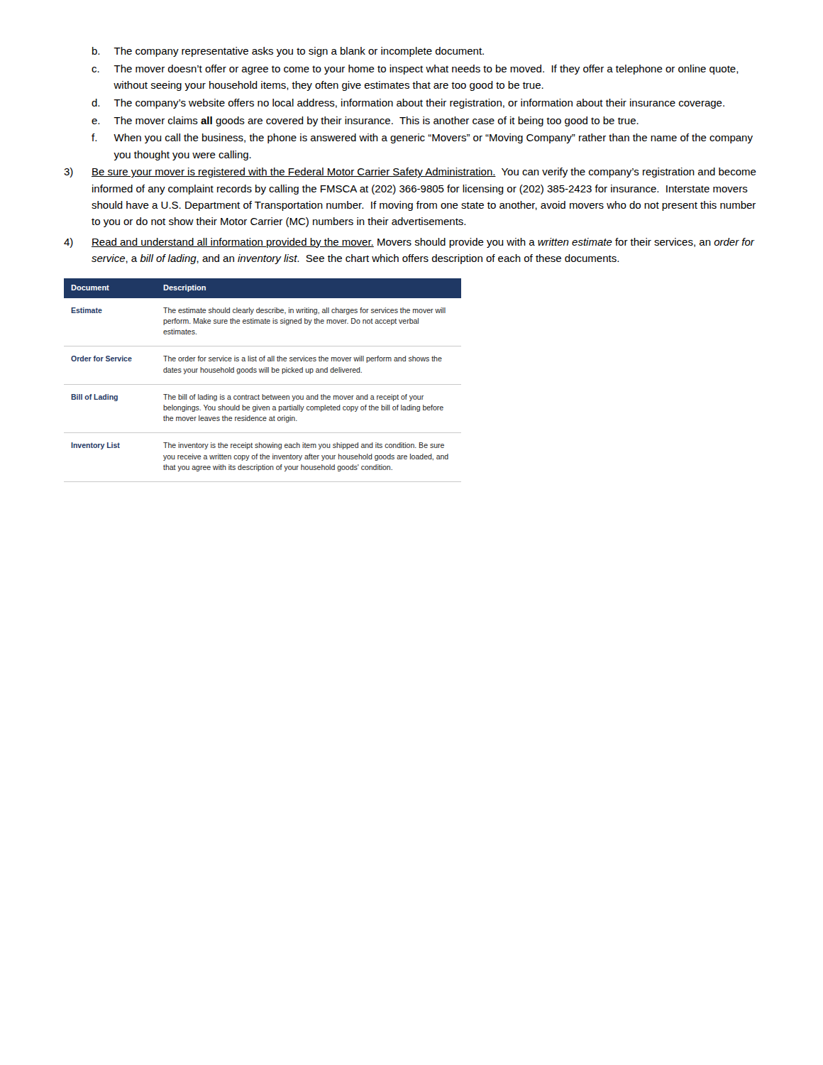b. The company representative asks you to sign a blank or incomplete document.
c. The mover doesn’t offer or agree to come to your home to inspect what needs to be moved. If they offer a telephone or online quote, without seeing your household items, they often give estimates that are too good to be true.
d. The company’s website offers no local address, information about their registration, or information about their insurance coverage.
e. The mover claims all goods are covered by their insurance. This is another case of it being too good to be true.
f. When you call the business, the phone is answered with a generic “Movers” or “Moving Company” rather than the name of the company you thought you were calling.
3) Be sure your mover is registered with the Federal Motor Carrier Safety Administration. You can verify the company’s registration and become informed of any complaint records by calling the FMSCA at (202) 366-9805 for licensing or (202) 385-2423 for insurance. Interstate movers should have a U.S. Department of Transportation number. If moving from one state to another, avoid movers who do not present this number to you or do not show their Motor Carrier (MC) numbers in their advertisements.
4) Read and understand all information provided by the mover. Movers should provide you with a written estimate for their services, an order for service, a bill of lading, and an inventory list. See the chart which offers description of each of these documents.
| Document | Description |
| --- | --- |
| Estimate | The estimate should clearly describe, in writing, all charges for services the mover will perform. Make sure the estimate is signed by the mover. Do not accept verbal estimates. |
| Order for Service | The order for service is a list of all the services the mover will perform and shows the dates your household goods will be picked up and delivered. |
| Bill of Lading | The bill of lading is a contract between you and the mover and a receipt of your belongings. You should be given a partially completed copy of the bill of lading before the mover leaves the residence at origin. |
| Inventory List | The inventory is the receipt showing each item you shipped and its condition. Be sure you receive a written copy of the inventory after your household goods are loaded, and that you agree with its description of your household goods' condition. |